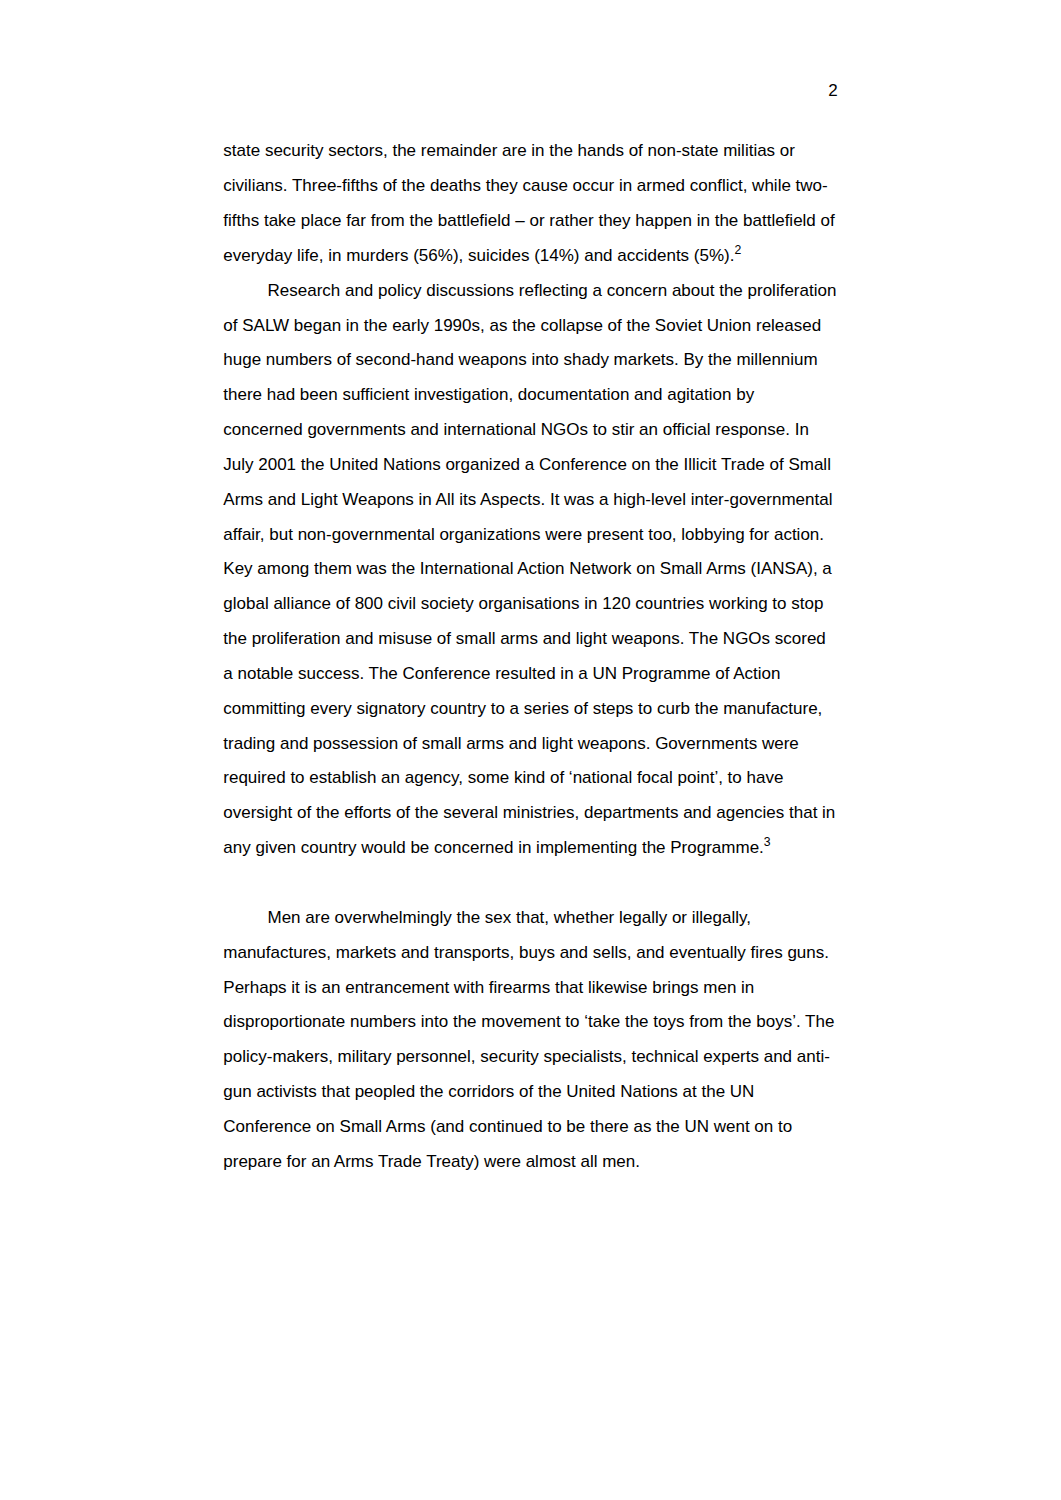2
state security sectors, the remainder are in the hands of non-state militias or civilians. Three-fifths of the deaths they cause occur in armed conflict, while two-fifths take place far from the battlefield – or rather they happen in the battlefield of everyday life, in murders (56%), suicides (14%) and accidents (5%).2
Research and policy discussions reflecting a concern about the proliferation of SALW began in the early 1990s, as the collapse of the Soviet Union released huge numbers of second-hand weapons into shady markets. By the millennium there had been sufficient investigation, documentation and agitation by concerned governments and international NGOs to stir an official response. In July 2001 the United Nations organized a Conference on the Illicit Trade of Small Arms and Light Weapons in All its Aspects. It was a high-level inter-governmental affair, but non-governmental organizations were present too, lobbying for action. Key among them was the International Action Network on Small Arms (IANSA), a global alliance of 800 civil society organisations in 120 countries working to stop the proliferation and misuse of small arms and light weapons. The NGOs scored a notable success. The Conference resulted in a UN Programme of Action committing every signatory country to a series of steps to curb the manufacture, trading and possession of small arms and light weapons. Governments were required to establish an agency, some kind of ‘national focal point’, to have oversight of the efforts of the several ministries, departments and agencies that in any given country would be concerned in implementing the Programme.3
Men are overwhelmingly the sex that, whether legally or illegally, manufactures, markets and transports, buys and sells, and eventually fires guns. Perhaps it is an entrancement with firearms that likewise brings men in disproportionate numbers into the movement to ‘take the toys from the boys’. The policy-makers, military personnel, security specialists, technical experts and anti-gun activists that peopled the corridors of the United Nations at the UN Conference on Small Arms (and continued to be there as the UN went on to prepare for an Arms Trade Treaty) were almost all men.